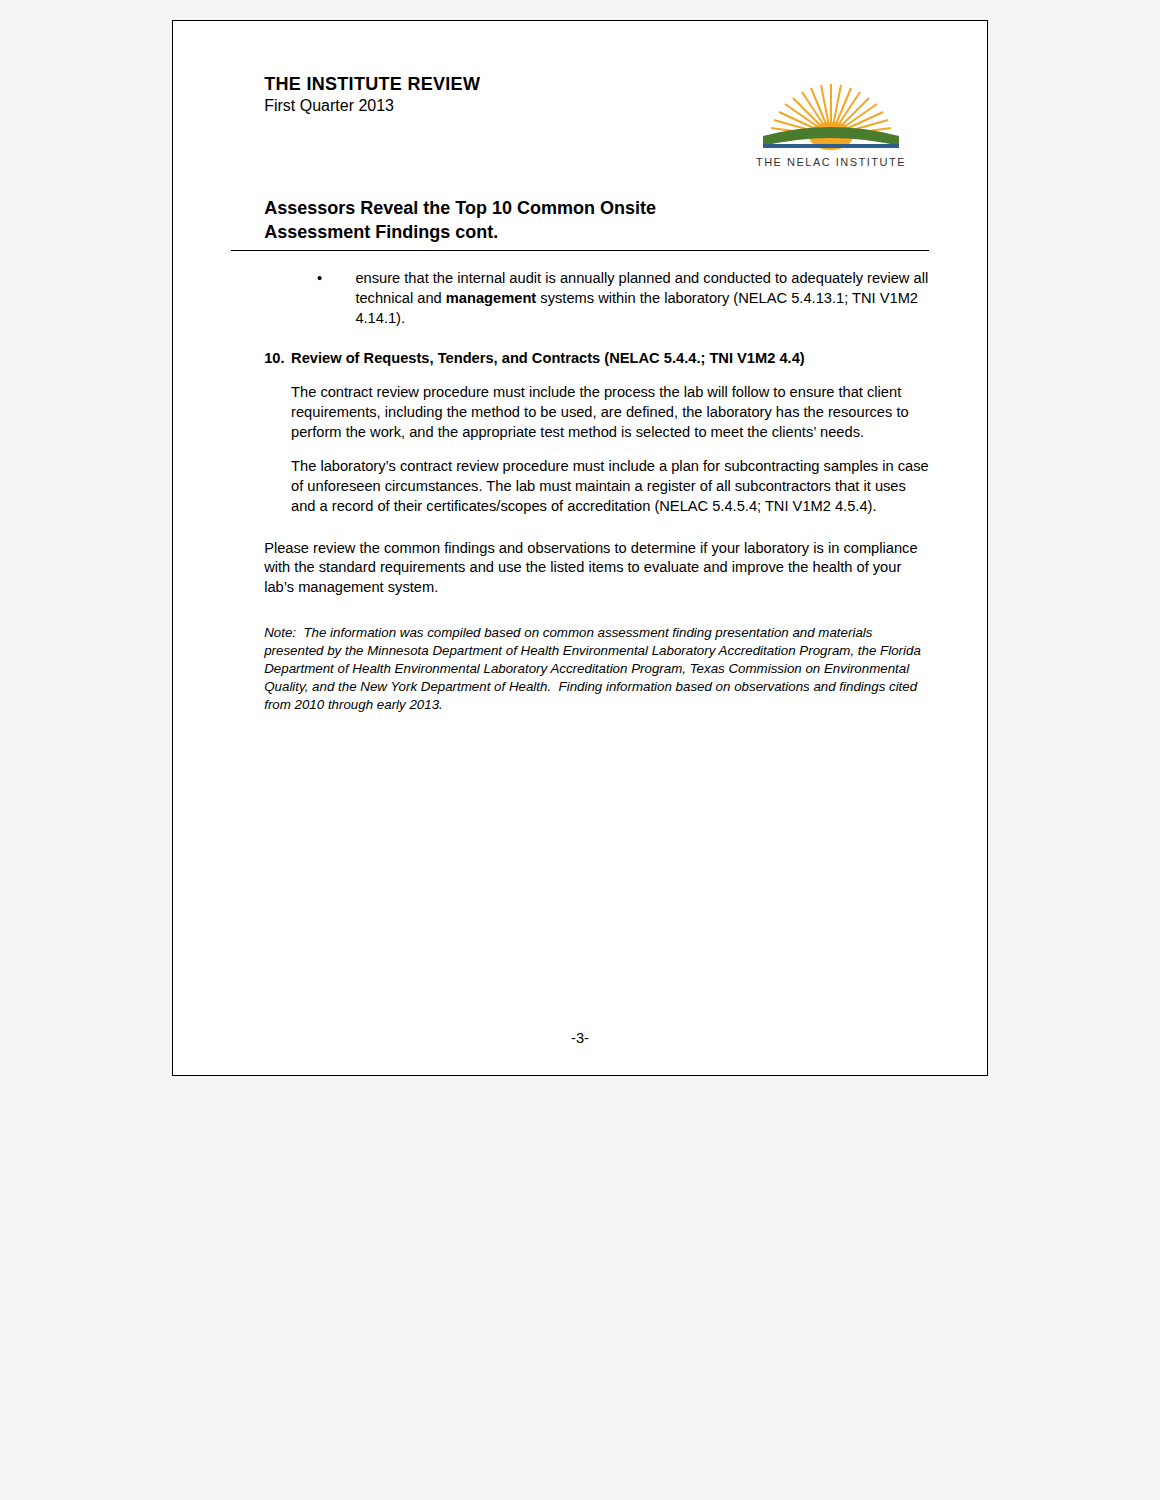THE INSTITUTE REVIEW
First Quarter 2013
THE NELAC INSTITUTE
Assessors Reveal the Top 10 Common Onsite
Assessment Findings cont.
ensure that the internal audit is annually planned and conducted to adequately review all technical and management systems within the laboratory (NELAC 5.4.13.1; TNI V1M2 4.14.1).
10. Review of Requests, Tenders, and Contracts (NELAC 5.4.4.; TNI V1M2 4.4)
The contract review procedure must include the process the lab will follow to ensure that client requirements, including the method to be used, are defined, the laboratory has the resources to perform the work, and the appropriate test method is selected to meet the clients’ needs.
The laboratory’s contract review procedure must include a plan for subcontracting samples in case of unforeseen circumstances. The lab must maintain a register of all subcontractors that it uses and a record of their certificates/scopes of accreditation (NELAC 5.4.5.4; TNI V1M2 4.5.4).
Please review the common findings and observations to determine if your laboratory is in compliance with the standard requirements and use the listed items to evaluate and improve the health of your lab’s management system.
Note: The information was compiled based on common assessment finding presentation and materials presented by the Minnesota Department of Health Environmental Laboratory Accreditation Program, the Florida Department of Health Environmental Laboratory Accreditation Program, Texas Commission on Environmental Quality, and the New York Department of Health. Finding information based on observations and findings cited from 2010 through early 2013.
-3-